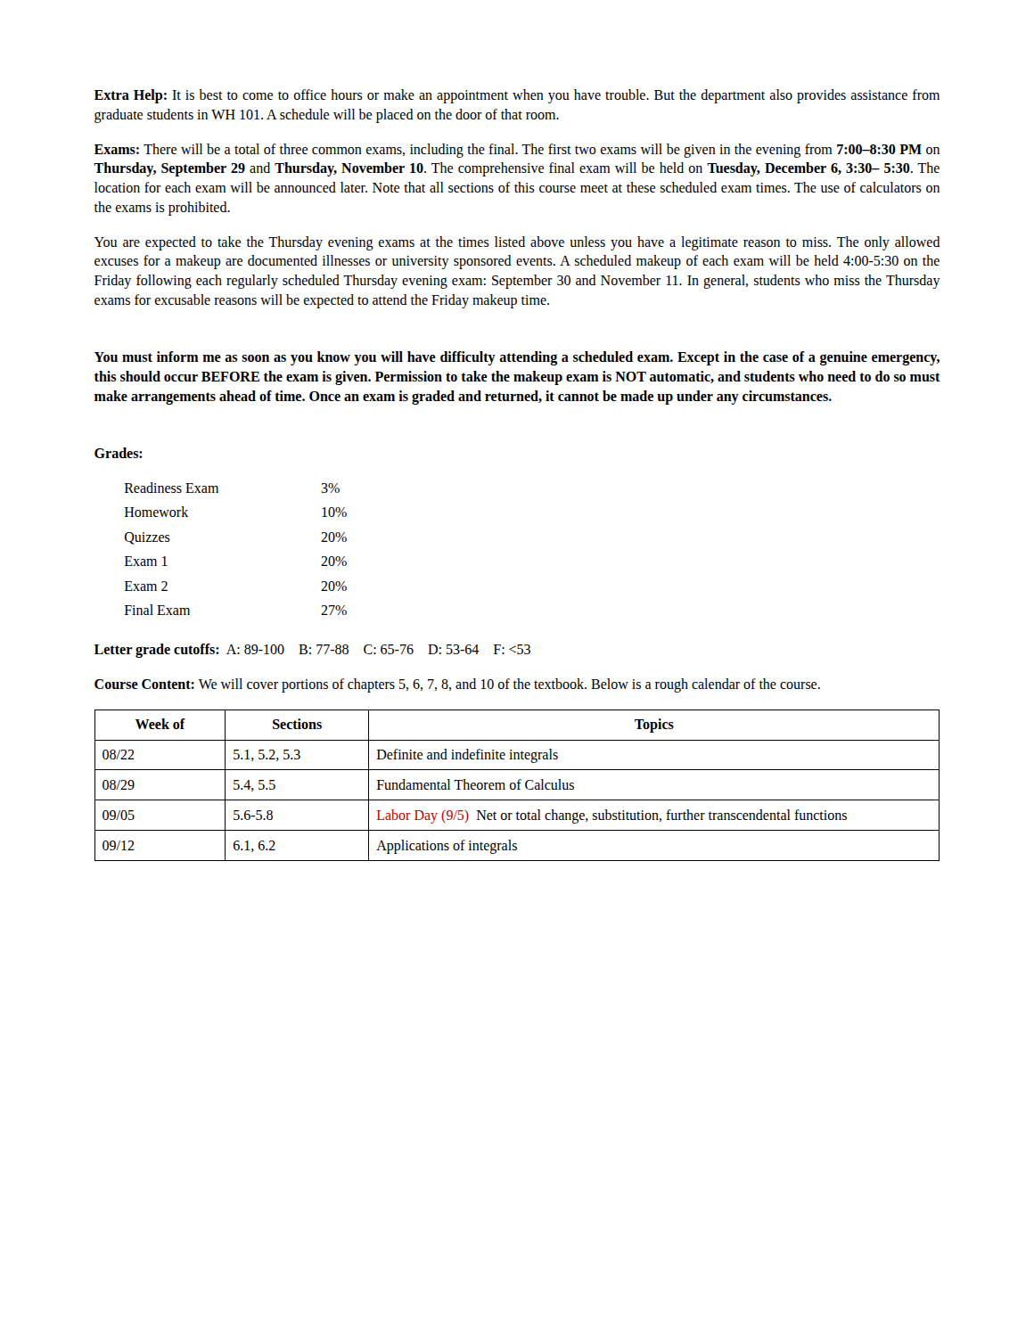Extra Help: It is best to come to office hours or make an appointment when you have trouble. But the department also provides assistance from graduate students in WH 101. A schedule will be placed on the door of that room.
Exams: There will be a total of three common exams, including the final. The first two exams will be given in the evening from 7:00–8:30 PM on Thursday, September 29 and Thursday, November 10. The comprehensive final exam will be held on Tuesday, December 6, 3:30– 5:30. The location for each exam will be announced later. Note that all sections of this course meet at these scheduled exam times. The use of calculators on the exams is prohibited.
You are expected to take the Thursday evening exams at the times listed above unless you have a legitimate reason to miss. The only allowed excuses for a makeup are documented illnesses or university sponsored events. A scheduled makeup of each exam will be held 4:00-5:30 on the Friday following each regularly scheduled Thursday evening exam: September 30 and November 11. In general, students who miss the Thursday exams for excusable reasons will be expected to attend the Friday makeup time.
You must inform me as soon as you know you will have difficulty attending a scheduled exam. Except in the case of a genuine emergency, this should occur BEFORE the exam is given. Permission to take the makeup exam is NOT automatic, and students who need to do so must make arrangements ahead of time. Once an exam is graded and returned, it cannot be made up under any circumstances.
Grades:
| Readiness Exam | 3% |
| Homework | 10% |
| Quizzes | 20% |
| Exam 1 | 20% |
| Exam 2 | 20% |
| Final Exam | 27% |
Letter grade cutoffs: A: 89-100 B: 77-88 C: 65-76 D: 53-64 F: <53
Course Content: We will cover portions of chapters 5, 6, 7, 8, and 10 of the textbook. Below is a rough calendar of the course.
| Week of | Sections | Topics |
| --- | --- | --- |
| 08/22 | 5.1, 5.2, 5.3 | Definite and indefinite integrals |
| 08/29 | 5.4, 5.5 | Fundamental Theorem of Calculus |
| 09/05 | 5.6-5.8 | Labor Day (9/5) Net or total change, substitution, further transcendental functions |
| 09/12 | 6.1, 6.2 | Applications of integrals |